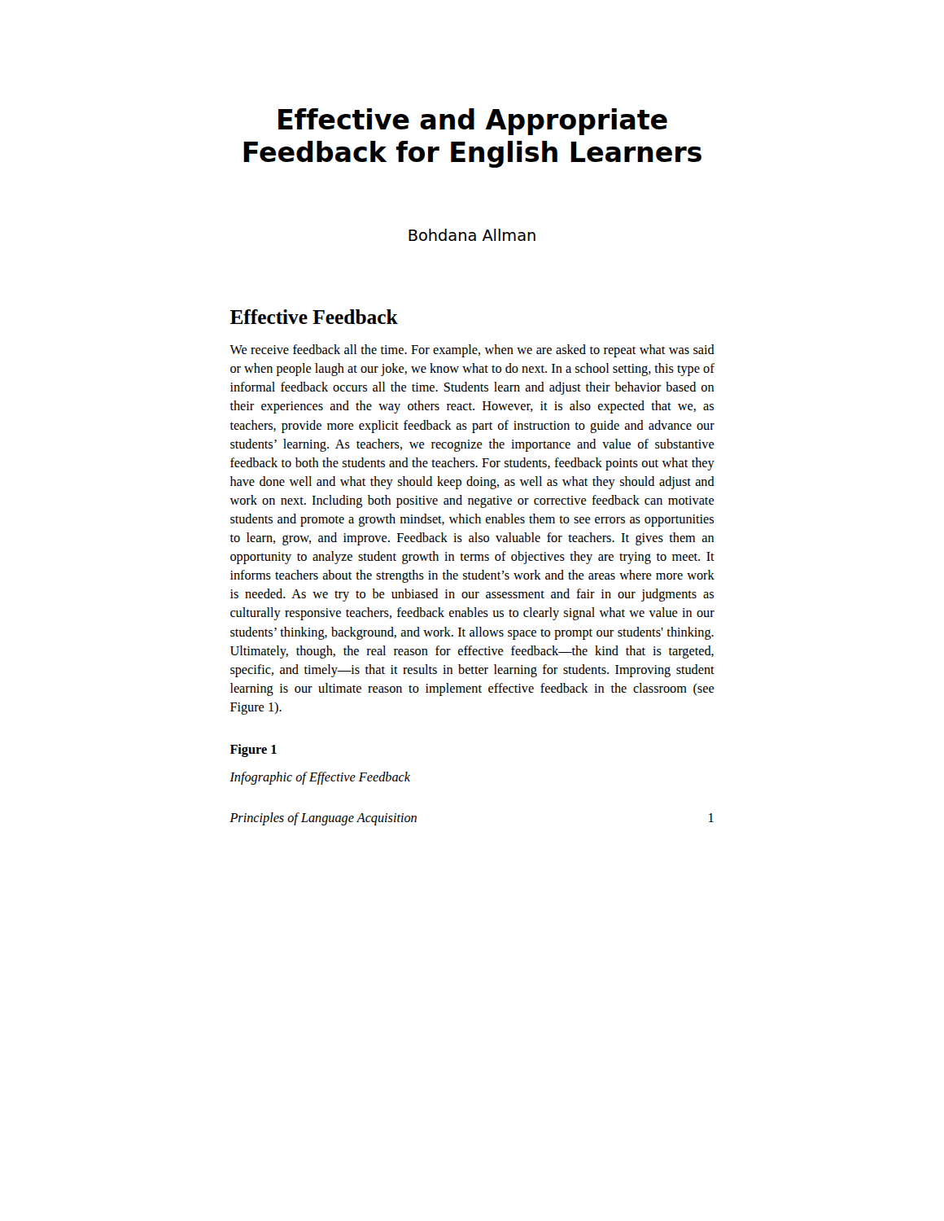Effective and Appropriate Feedback for English Learners
Bohdana Allman
Effective Feedback
We receive feedback all the time. For example, when we are asked to repeat what was said or when people laugh at our joke, we know what to do next. In a school setting, this type of informal feedback occurs all the time. Students learn and adjust their behavior based on their experiences and the way others react. However, it is also expected that we, as teachers, provide more explicit feedback as part of instruction to guide and advance our students’ learning. As teachers, we recognize the importance and value of substantive feedback to both the students and the teachers. For students, feedback points out what they have done well and what they should keep doing, as well as what they should adjust and work on next. Including both positive and negative or corrective feedback can motivate students and promote a growth mindset, which enables them to see errors as opportunities to learn, grow, and improve. Feedback is also valuable for teachers. It gives them an opportunity to analyze student growth in terms of objectives they are trying to meet. It informs teachers about the strengths in the student’s work and the areas where more work is needed. As we try to be unbiased in our assessment and fair in our judgments as culturally responsive teachers, feedback enables us to clearly signal what we value in our students’ thinking, background, and work. It allows space to prompt our students' thinking. Ultimately, though, the real reason for effective feedback—the kind that is targeted, specific, and timely—is that it results in better learning for students. Improving student learning is our ultimate reason to implement effective feedback in the classroom (see Figure 1).
Figure 1
Infographic of Effective Feedback
Principles of Language Acquisition 1